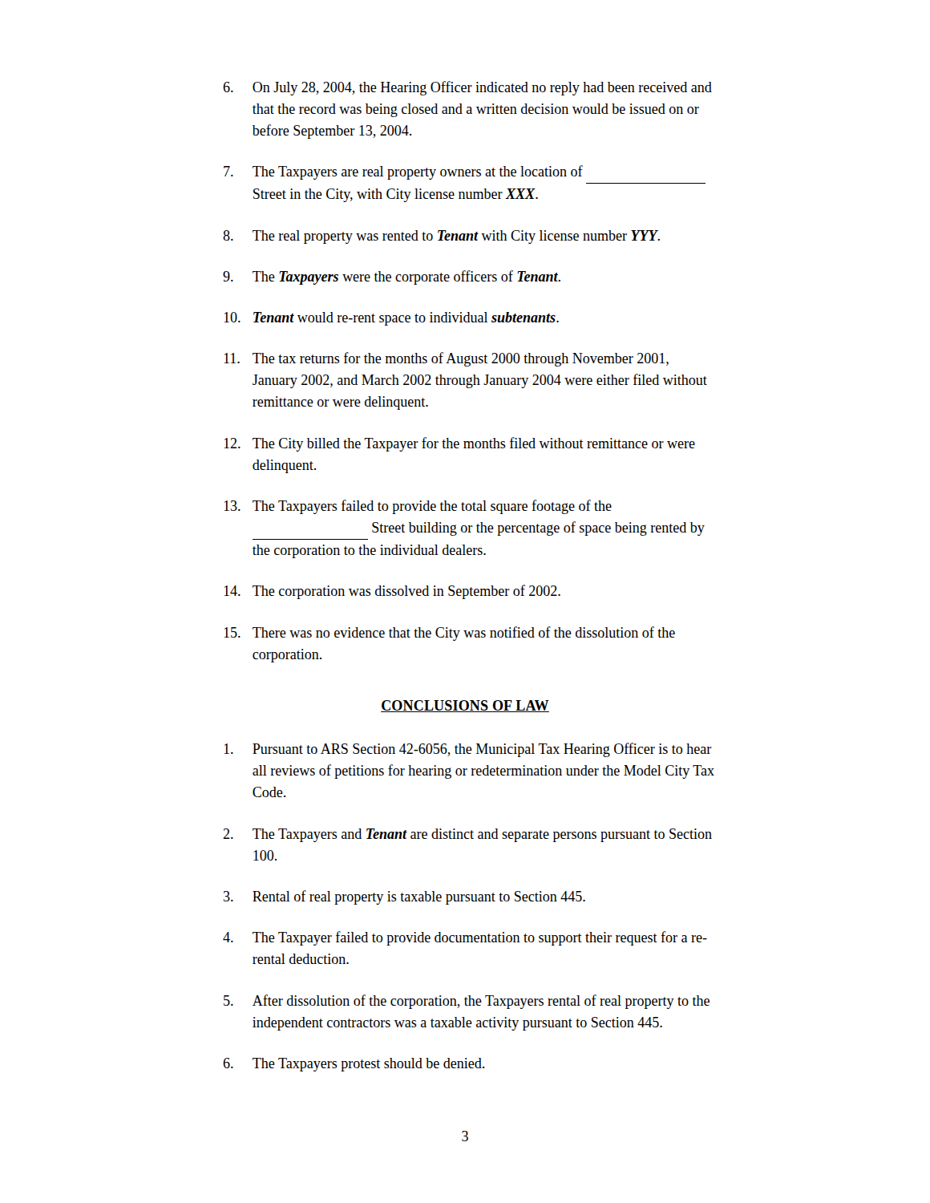6. On July 28, 2004, the Hearing Officer indicated no reply had been received and that the record was being closed and a written decision would be issued on or before September 13, 2004.
7. The Taxpayers are real property owners at the location of Street in the City, with City license number XXX.
8. The real property was rented to Tenant with City license number YYY.
9. The Taxpayers were the corporate officers of Tenant.
10. Tenant would re-rent space to individual subtenants.
11. The tax returns for the months of August 2000 through November 2001, January 2002, and March 2002 through January 2004 were either filed without remittance or were delinquent.
12. The City billed the Taxpayer for the months filed without remittance or were delinquent.
13. The Taxpayers failed to provide the total square footage of the Street building or the percentage of space being rented by the corporation to the individual dealers.
14. The corporation was dissolved in September of 2002.
15. There was no evidence that the City was notified of the dissolution of the corporation.
CONCLUSIONS OF LAW
1. Pursuant to ARS Section 42-6056, the Municipal Tax Hearing Officer is to hear all reviews of petitions for hearing or redetermination under the Model City Tax Code.
2. The Taxpayers and Tenant are distinct and separate persons pursuant to Section 100.
3. Rental of real property is taxable pursuant to Section 445.
4. The Taxpayer failed to provide documentation to support their request for a re-rental deduction.
5. After dissolution of the corporation, the Taxpayers rental of real property to the independent contractors was a taxable activity pursuant to Section 445.
6. The Taxpayers protest should be denied.
3